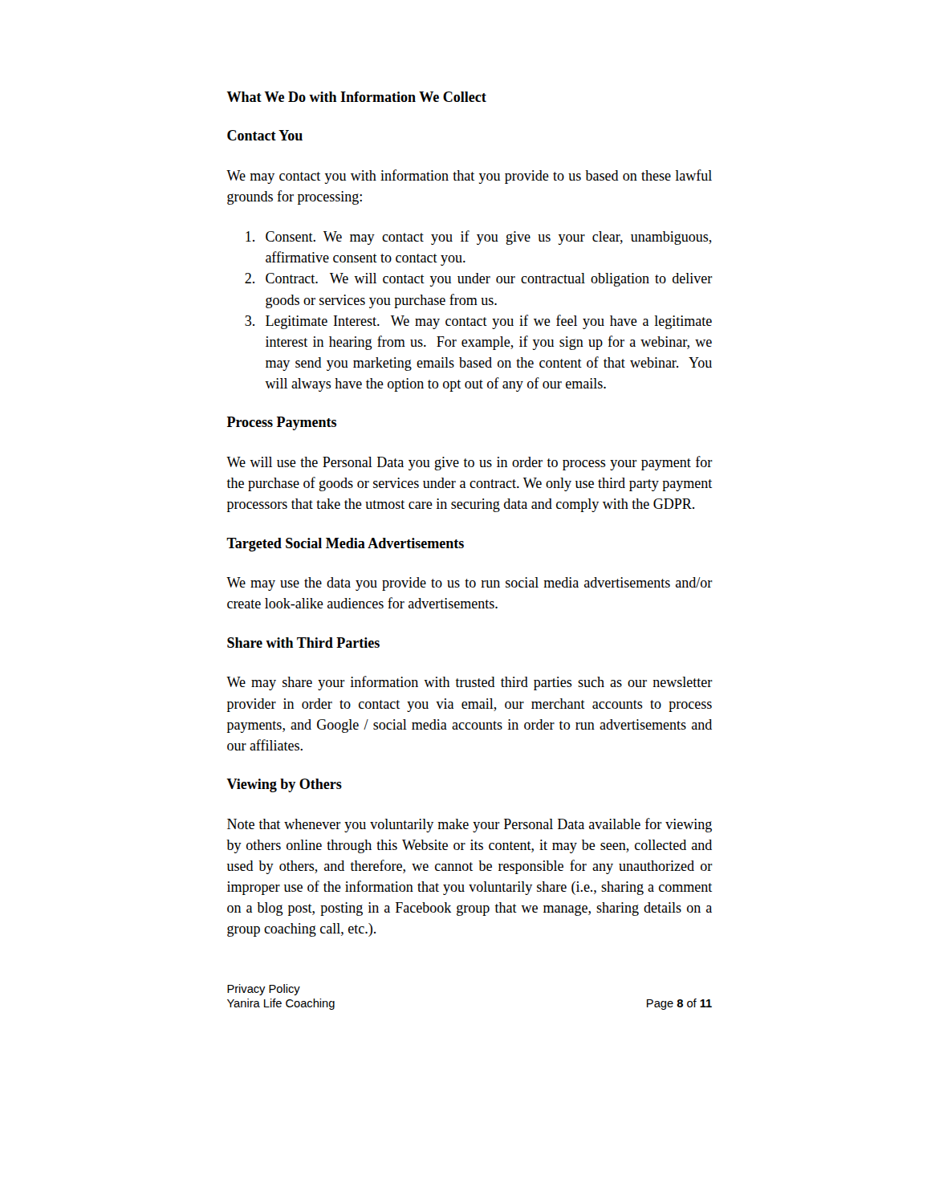What We Do with Information We Collect
Contact You
We may contact you with information that you provide to us based on these lawful grounds for processing:
Consent. We may contact you if you give us your clear, unambiguous, affirmative consent to contact you.
Contract. We will contact you under our contractual obligation to deliver goods or services you purchase from us.
Legitimate Interest. We may contact you if we feel you have a legitimate interest in hearing from us. For example, if you sign up for a webinar, we may send you marketing emails based on the content of that webinar. You will always have the option to opt out of any of our emails.
Process Payments
We will use the Personal Data you give to us in order to process your payment for the purchase of goods or services under a contract. We only use third party payment processors that take the utmost care in securing data and comply with the GDPR.
Targeted Social Media Advertisements
We may use the data you provide to us to run social media advertisements and/or create look-alike audiences for advertisements.
Share with Third Parties
We may share your information with trusted third parties such as our newsletter provider in order to contact you via email, our merchant accounts to process payments, and Google / social media accounts in order to run advertisements and our affiliates.
Viewing by Others
Note that whenever you voluntarily make your Personal Data available for viewing by others online through this Website or its content, it may be seen, collected and used by others, and therefore, we cannot be responsible for any unauthorized or improper use of the information that you voluntarily share (i.e., sharing a comment on a blog post, posting in a Facebook group that we manage, sharing details on a group coaching call, etc.).
Privacy Policy
Yanira Life Coaching
Page 8 of 11